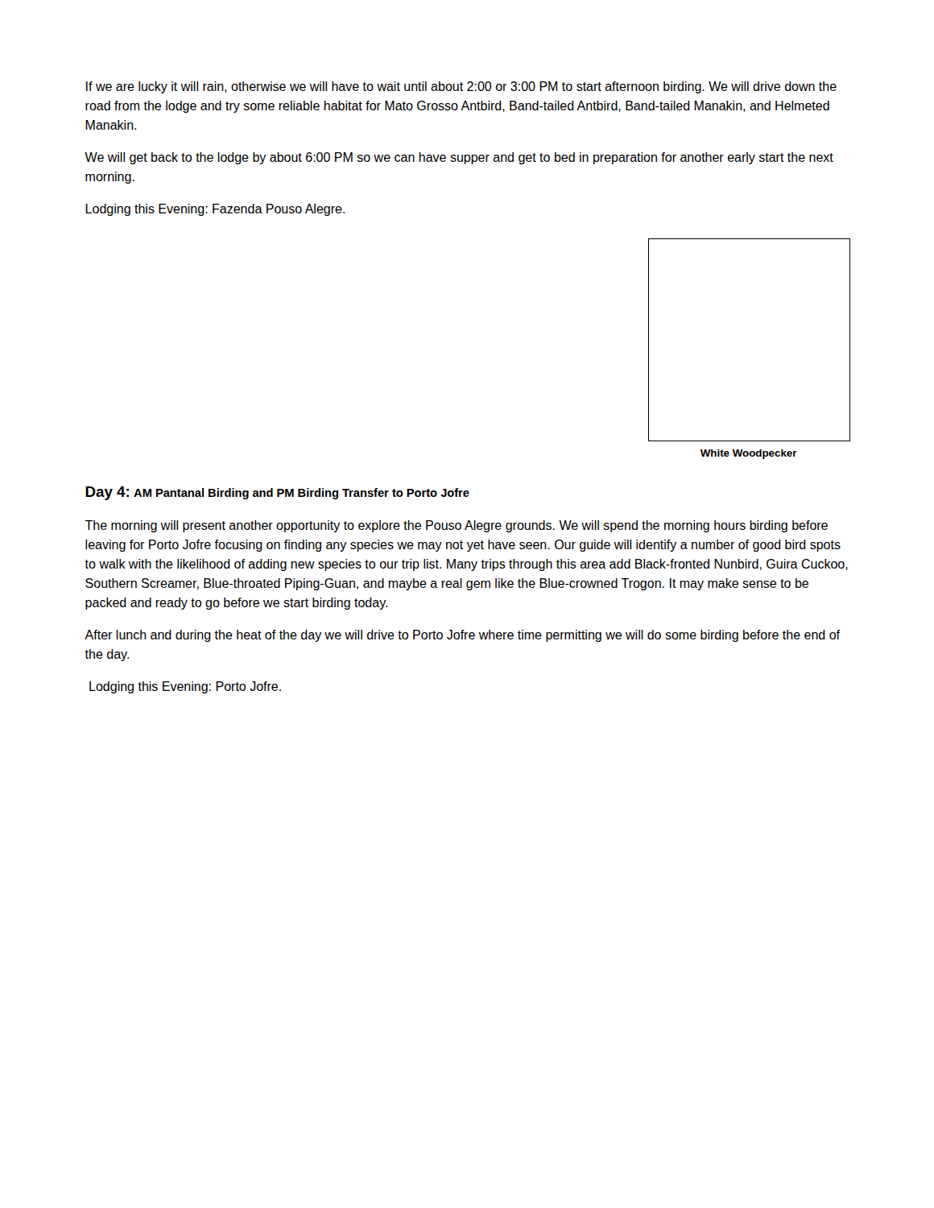If we are lucky it will rain, otherwise we will have to wait until about 2:00 or 3:00 PM to start afternoon birding. We will drive down the road from the lodge and try some reliable habitat for Mato Grosso Antbird, Band-tailed Antbird, Band-tailed Manakin, and Helmeted Manakin.
We will get back to the lodge by about 6:00 PM so we can have supper and get to bed in preparation for another early start the next morning.
Lodging this Evening: Fazenda Pouso Alegre.
White Woodpecker
Day 4: AM Pantanal Birding and PM Birding Transfer to Porto Jofre
The morning will present another opportunity to explore the Pouso Alegre grounds. We will spend the morning hours birding before leaving for Porto Jofre focusing on finding any species we may not yet have seen. Our guide will identify a number of good bird spots to walk with the likelihood of adding new species to our trip list. Many trips through this area add Black-fronted Nunbird, Guira Cuckoo, Southern Screamer, Blue-throated Piping-Guan, and maybe a real gem like the Blue-crowned Trogon. It may make sense to be packed and ready to go before we start birding today.
After lunch and during the heat of the day we will drive to Porto Jofre where time permitting we will do some birding before the end of the day.
Lodging this Evening: Porto Jofre.